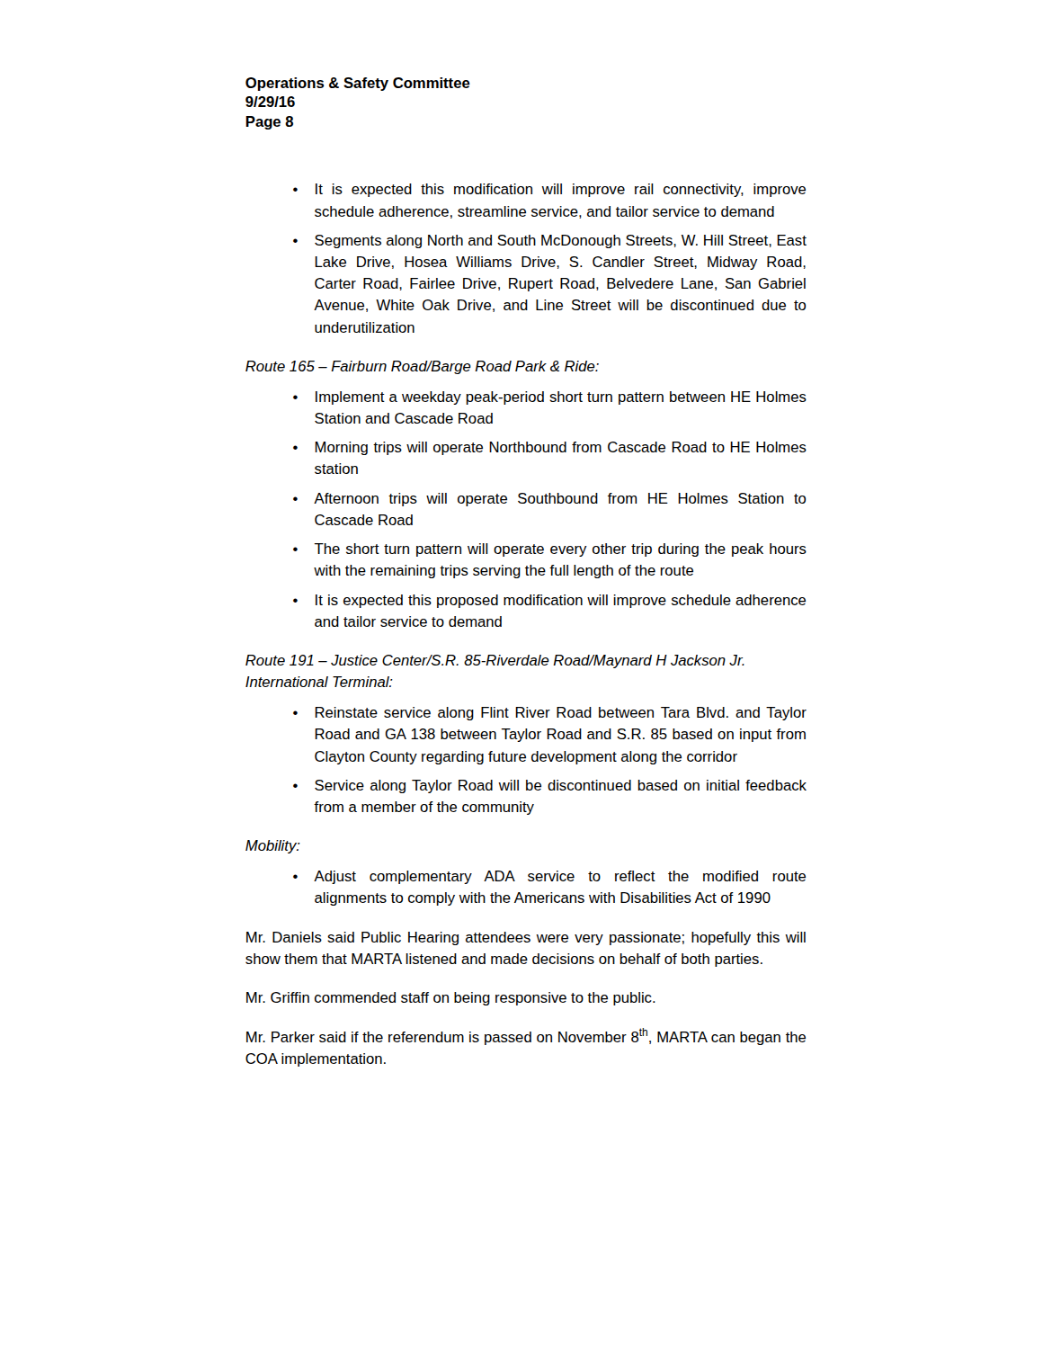Operations & Safety Committee
9/29/16
Page 8
It is expected this modification will improve rail connectivity, improve schedule adherence, streamline service, and tailor service to demand
Segments along North and South McDonough Streets, W. Hill Street, East Lake Drive, Hosea Williams Drive, S. Candler Street, Midway Road, Carter Road, Fairlee Drive, Rupert Road, Belvedere Lane, San Gabriel Avenue, White Oak Drive, and Line Street will be discontinued due to underutilization
Route 165 – Fairburn Road/Barge Road Park & Ride:
Implement a weekday peak-period short turn pattern between HE Holmes Station and Cascade Road
Morning trips will operate Northbound from Cascade Road to HE Holmes station
Afternoon trips will operate Southbound from HE Holmes Station to Cascade Road
The short turn pattern will operate every other trip during the peak hours with the remaining trips serving the full length of the route
It is expected this proposed modification will improve schedule adherence and tailor service to demand
Route 191 – Justice Center/S.R. 85-Riverdale Road/Maynard H Jackson Jr. International Terminal:
Reinstate service along Flint River Road between Tara Blvd. and Taylor Road and GA 138 between Taylor Road and S.R. 85 based on input from Clayton County regarding future development along the corridor
Service along Taylor Road will be discontinued based on initial feedback from a member of the community
Mobility:
Adjust complementary ADA service to reflect the modified route alignments to comply with the Americans with Disabilities Act of 1990
Mr. Daniels said Public Hearing attendees were very passionate; hopefully this will show them that MARTA listened and made decisions on behalf of both parties.
Mr. Griffin commended staff on being responsive to the public.
Mr. Parker said if the referendum is passed on November 8th, MARTA can began the COA implementation.